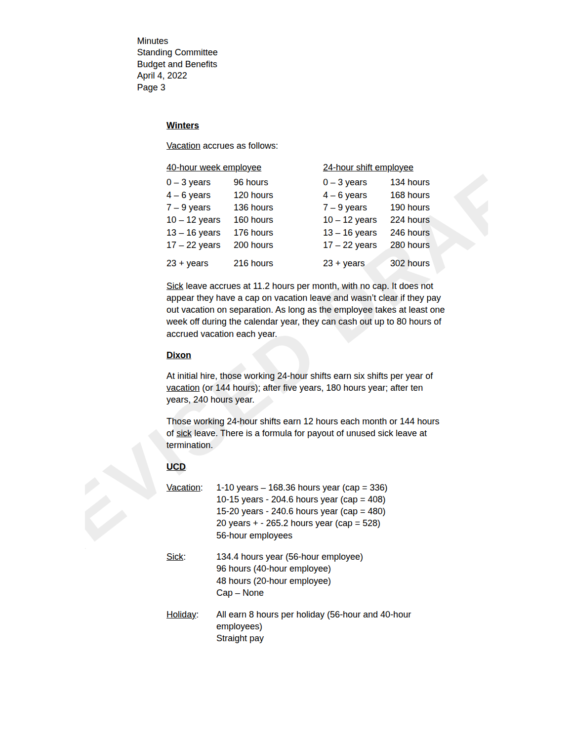REVISED DRAFT
Minutes
Standing Committee
Budget and Benefits
April 4, 2022
Page 3
Winters
Vacation accrues as follows:
40-hour week employee
| 0 – 3 years | 96 hours |
| 4 – 6 years | 120 hours |
| 7 – 9 years | 136 hours |
| 10 – 12 years | 160 hours |
| 13 – 16 years | 176 hours |
| 17 – 22 years | 200 hours |
| 23 + years | 216 hours |
24-hour shift employee
| 0 – 3 years | 134 hours |
| 4 – 6 years | 168 hours |
| 7 – 9 years | 190 hours |
| 10 – 12 years | 224 hours |
| 13 – 16 years | 246 hours |
| 17 – 22 years | 280 hours |
| 23 + years | 302 hours |
Sick leave accrues at 11.2 hours per month, with no cap. It does not appear they have a cap on vacation leave and wasn’t clear if they pay out vacation on separation. As long as the employee takes at least one week off during the calendar year, they can cash out up to 80 hours of accrued vacation each year.
Dixon
At initial hire, those working 24-hour shifts earn six shifts per year of vacation (or 144 hours); after five years, 180 hours year; after ten years, 240 hours year.
Those working 24-hour shifts earn 12 hours each month or 144 hours of sick leave. There is a formula for payout of unused sick leave at termination.
UCD
Vacation:
1-10 years – 168.36 hours year (cap = 336)
10-15 years - 204.6 hours year (cap = 408)
15-20 years - 240.6 hours year (cap = 480)
20 years + - 265.2 hours year (cap = 528)
56-hour employees
Sick:
134.4 hours year (56-hour employee)
96 hours (40-hour employee)
48 hours (20-hour employee)
Cap – None
Holiday:
All earn 8 hours per holiday (56-hour and 40-hour employees)
Straight pay